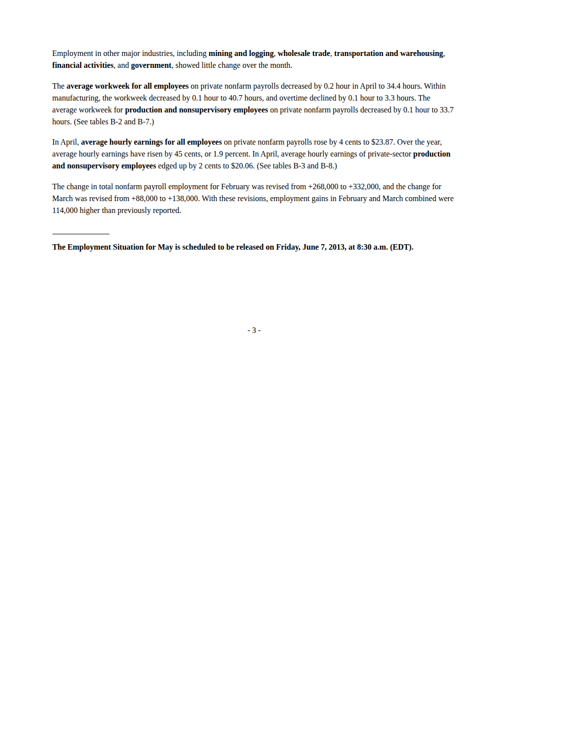Employment in other major industries, including mining and logging, wholesale trade, transportation and warehousing, financial activities, and government, showed little change over the month.
The average workweek for all employees on private nonfarm payrolls decreased by 0.2 hour in April to 34.4 hours. Within manufacturing, the workweek decreased by 0.1 hour to 40.7 hours, and overtime declined by 0.1 hour to 3.3 hours. The average workweek for production and nonsupervisory employees on private nonfarm payrolls decreased by 0.1 hour to 33.7 hours. (See tables B-2 and B-7.)
In April, average hourly earnings for all employees on private nonfarm payrolls rose by 4 cents to $23.87. Over the year, average hourly earnings have risen by 45 cents, or 1.9 percent. In April, average hourly earnings of private-sector production and nonsupervisory employees edged up by 2 cents to $20.06. (See tables B-3 and B-8.)
The change in total nonfarm payroll employment for February was revised from +268,000 to +332,000, and the change for March was revised from +88,000 to +138,000. With these revisions, employment gains in February and March combined were 114,000 higher than previously reported.
The Employment Situation for May is scheduled to be released on Friday, June 7, 2013, at 8:30 a.m. (EDT).
- 3 -